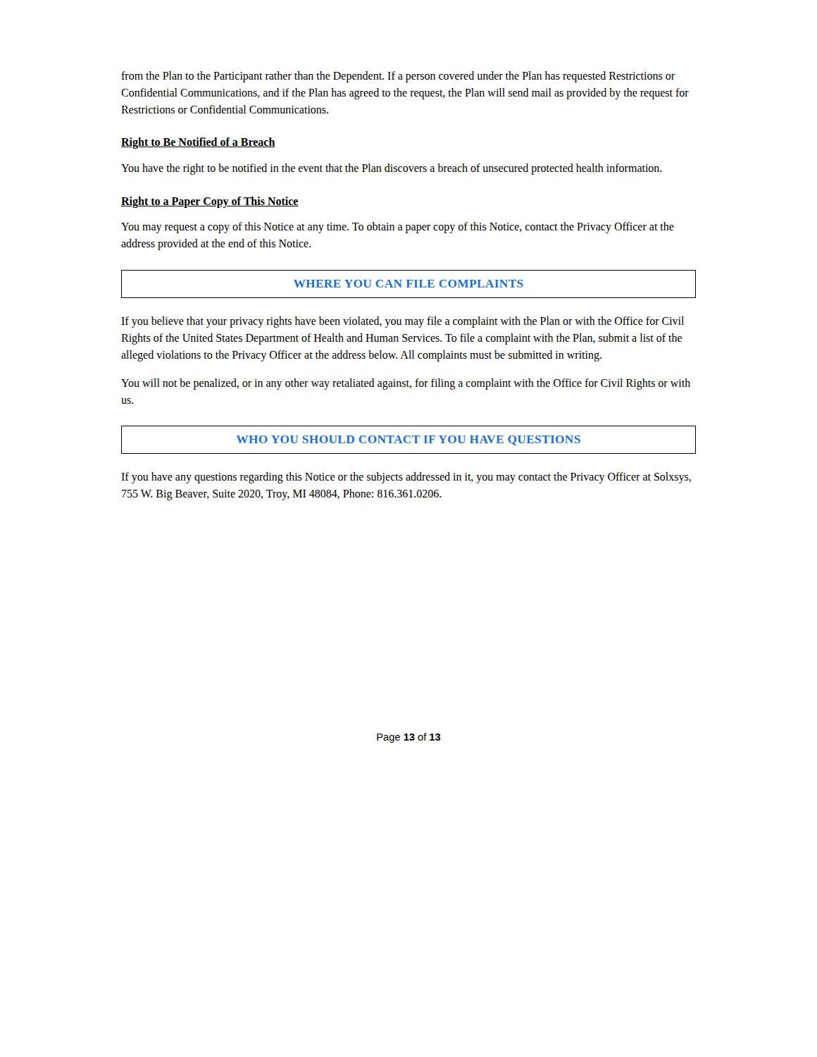from the Plan to the Participant rather than the Dependent. If a person covered under the Plan has requested Restrictions or Confidential Communications, and if the Plan has agreed to the request, the Plan will send mail as provided by the request for Restrictions or Confidential Communications.
Right to Be Notified of a Breach
You have the right to be notified in the event that the Plan discovers a breach of unsecured protected health information.
Right to a Paper Copy of This Notice
You may request a copy of this Notice at any time. To obtain a paper copy of this Notice, contact the Privacy Officer at the address provided at the end of this Notice.
WHERE YOU CAN FILE COMPLAINTS
If you believe that your privacy rights have been violated, you may file a complaint with the Plan or with the Office for Civil Rights of the United States Department of Health and Human Services. To file a complaint with the Plan, submit a list of the alleged violations to the Privacy Officer at the address below. All complaints must be submitted in writing.
You will not be penalized, or in any other way retaliated against, for filing a complaint with the Office for Civil Rights or with us.
WHO YOU SHOULD CONTACT IF YOU HAVE QUESTIONS
If you have any questions regarding this Notice or the subjects addressed in it, you may contact the Privacy Officer at Solxsys, 755 W. Big Beaver, Suite 2020, Troy, MI 48084, Phone: 816.361.0206.
Page 13 of 13